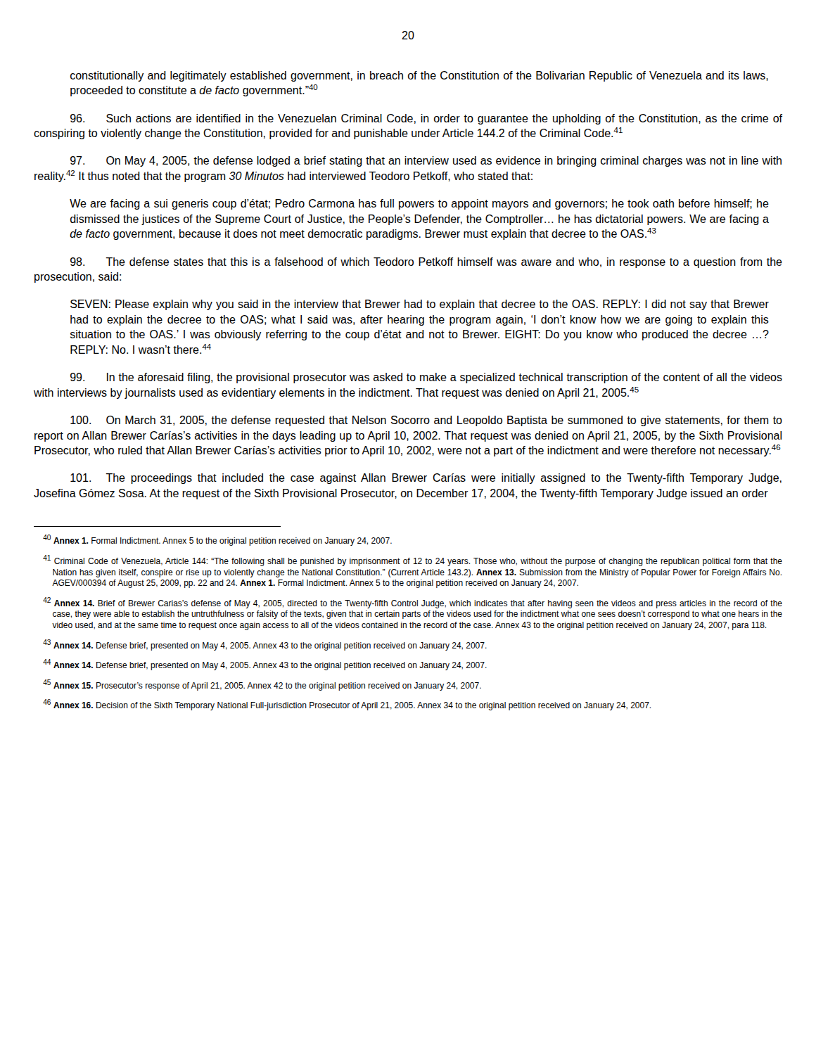20
constitutionally and legitimately established government, in breach of the Constitution of the Bolivarian Republic of Venezuela and its laws, proceeded to constitute a de facto government.”40
96. Such actions are identified in the Venezuelan Criminal Code, in order to guarantee the upholding of the Constitution, as the crime of conspiring to violently change the Constitution, provided for and punishable under Article 144.2 of the Criminal Code.41
97. On May 4, 2005, the defense lodged a brief stating that an interview used as evidence in bringing criminal charges was not in line with reality.42 It thus noted that the program 30 Minutos had interviewed Teodoro Petkoff, who stated that:
We are facing a sui generis coup d’état; Pedro Carmona has full powers to appoint mayors and governors; he took oath before himself; he dismissed the justices of the Supreme Court of Justice, the People’s Defender, the Comptroller… he has dictatorial powers. We are facing a de facto government, because it does not meet democratic paradigms. Brewer must explain that decree to the OAS.43
98. The defense states that this is a falsehood of which Teodoro Petkoff himself was aware and who, in response to a question from the prosecution, said:
SEVEN: Please explain why you said in the interview that Brewer had to explain that decree to the OAS. REPLY: I did not say that Brewer had to explain the decree to the OAS; what I said was, after hearing the program again, ‘I don’t know how we are going to explain this situation to the OAS.’ I was obviously referring to the coup d’état and not to Brewer. EIGHT: Do you know who produced the decree …? REPLY: No. I wasn’t there.44
99. In the aforesaid filing, the provisional prosecutor was asked to make a specialized technical transcription of the content of all the videos with interviews by journalists used as evidentiary elements in the indictment. That request was denied on April 21, 2005.45
100. On March 31, 2005, the defense requested that Nelson Socorro and Leopoldo Baptista be summoned to give statements, for them to report on Allan Brewer Carías’s activities in the days leading up to April 10, 2002. That request was denied on April 21, 2005, by the Sixth Provisional Prosecutor, who ruled that Allan Brewer Carías’s activities prior to April 10, 2002, were not a part of the indictment and were therefore not necessary.46
101. The proceedings that included the case against Allan Brewer Carías were initially assigned to the Twenty-fifth Temporary Judge, Josefina Gómez Sosa. At the request of the Sixth Provisional Prosecutor, on December 17, 2004, the Twenty-fifth Temporary Judge issued an order
40 Annex 1. Formal Indictment. Annex 5 to the original petition received on January 24, 2007.
41 Criminal Code of Venezuela, Article 144: “The following shall be punished by imprisonment of 12 to 24 years. Those who, without the purpose of changing the republican political form that the Nation has given itself, conspire or rise up to violently change the National Constitution.” (Current Article 143.2). Annex 13. Submission from the Ministry of Popular Power for Foreign Affairs No. AGEV/000394 of August 25, 2009, pp. 22 and 24. Annex 1. Formal Indictment. Annex 5 to the original petition received on January 24, 2007.
42 Annex 14. Brief of Brewer Carias’s defense of May 4, 2005, directed to the Twenty-fifth Control Judge, which indicates that after having seen the videos and press articles in the record of the case, they were able to establish the untruthfulness or falsity of the texts, given that in certain parts of the videos used for the indictment what one sees doesn’t correspond to what one hears in the video used, and at the same time to request once again access to all of the videos contained in the record of the case. Annex 43 to the original petition received on January 24, 2007, para 118.
43 Annex 14. Defense brief, presented on May 4, 2005. Annex 43 to the original petition received on January 24, 2007.
44 Annex 14. Defense brief, presented on May 4, 2005. Annex 43 to the original petition received on January 24, 2007.
45 Annex 15. Prosecutor’s response of April 21, 2005. Annex 42 to the original petition received on January 24, 2007.
46 Annex 16. Decision of the Sixth Temporary National Full-jurisdiction Prosecutor of April 21, 2005. Annex 34 to the original petition received on January 24, 2007.